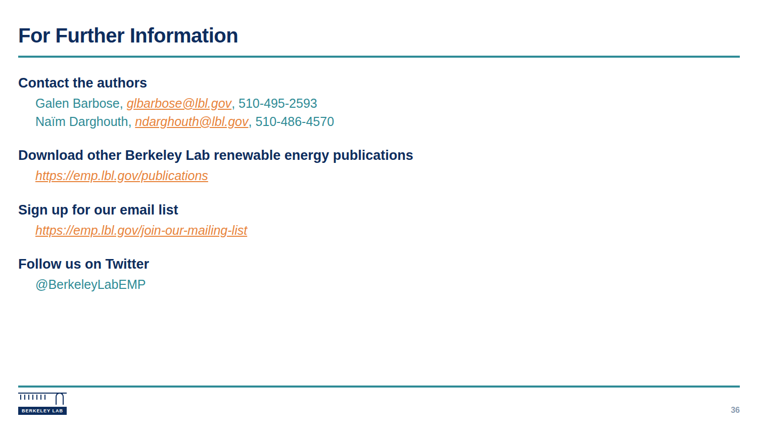For Further Information
Contact the authors
Galen Barbose, glbarbose@lbl.gov, 510-495-2593
Naïm Darghouth, ndarghouth@lbl.gov, 510-486-4570
Download other Berkeley Lab renewable energy publications
https://emp.lbl.gov/publications
Sign up for our email list
https://emp.lbl.gov/join-our-mailing-list
Follow us on Twitter
@BerkeleyLabEMP
BERKELEY LAB
36